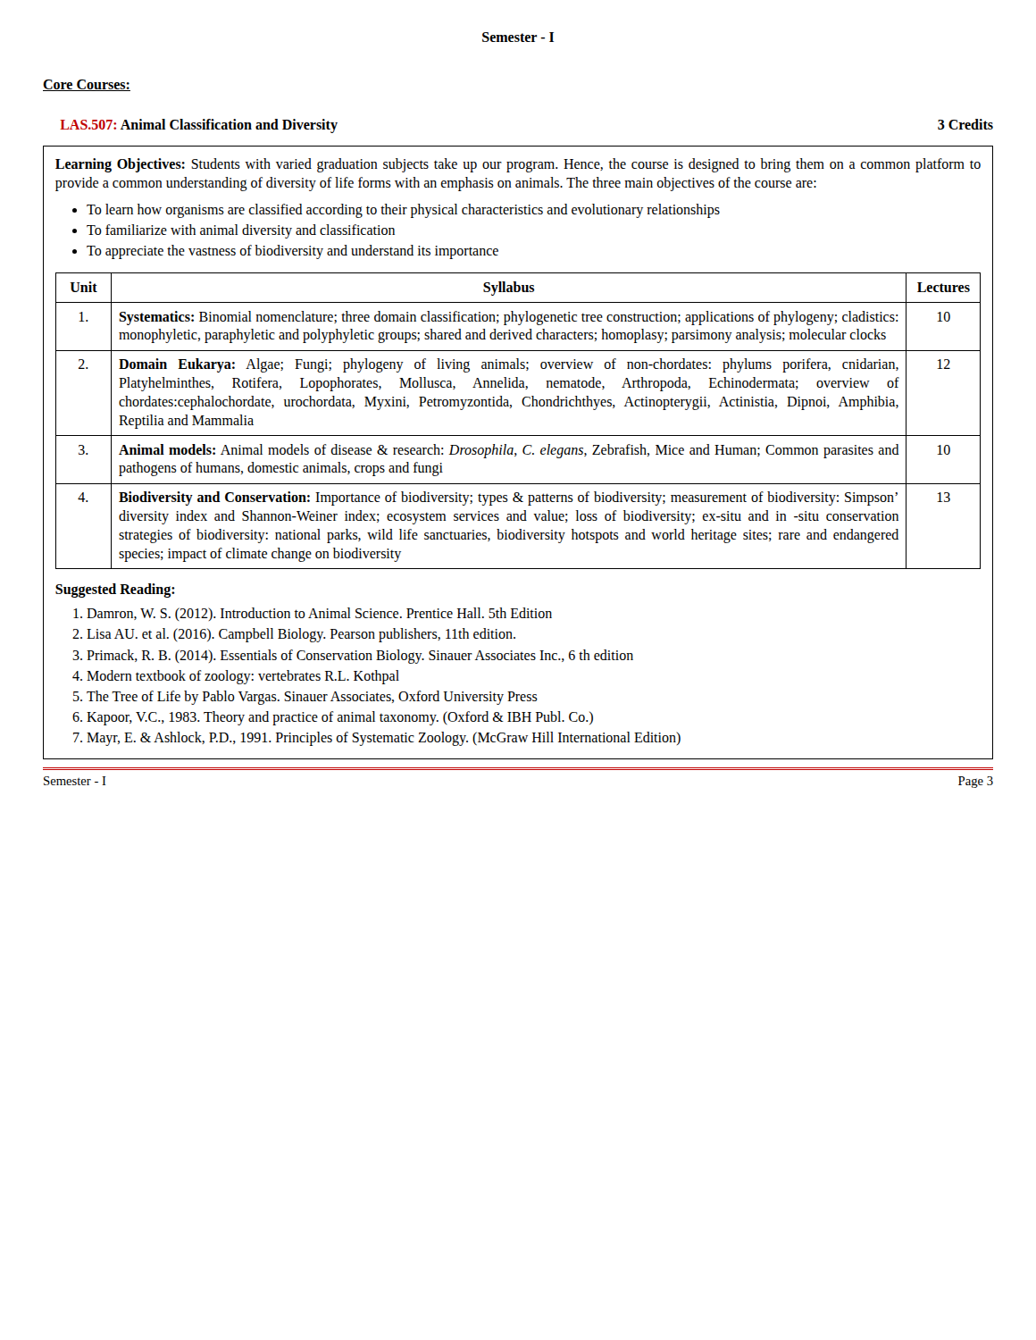Semester - I
Core Courses:
LAS.507: Animal Classification and Diversity 3 Credits
Learning Objectives: Students with varied graduation subjects take up our program. Hence, the course is designed to bring them on a common platform to provide a common understanding of diversity of life forms with an emphasis on animals. The three main objectives of the course are:
To learn how organisms are classified according to their physical characteristics and evolutionary relationships
To familiarize with animal diversity and classification
To appreciate the vastness of biodiversity and understand its importance
| Unit | Syllabus | Lectures |
| --- | --- | --- |
| 1. | Systematics: Binomial nomenclature; three domain classification; phylogenetic tree construction; applications of phylogeny; cladistics: monophyletic, paraphyletic and polyphyletic groups; shared and derived characters; homoplasy; parsimony analysis; molecular clocks | 10 |
| 2. | Domain Eukarya: Algae; Fungi; phylogeny of living animals; overview of non-chordates: phylums porifera, cnidarian, Platyhelminthes, Rotifera, Lopophorates, Mollusca, Annelida, nematode, Arthropoda, Echinodermata; overview of chordates:cephalochordate, urochordata, Myxini, Petromyzontida, Chondrichthyes, Actinopterygii, Actinistia, Dipnoi, Amphibia, Reptilia and Mammalia | 12 |
| 3. | Animal models: Animal models of disease & research: Drosophila , C. elegans , Zebrafish, Mice and Human; Common parasites and pathogens of humans, domestic animals, crops and fungi | 10 |
| 4. | Biodiversity and Conservation: Importance of biodiversity; types & patterns of biodiversity; measurement of biodiversity: Simpson’ diversity index and Shannon-Weiner index; ecosystem services and value; loss of biodiversity; ex-situ and in -situ conservation strategies of biodiversity: national parks, wild life sanctuaries, biodiversity hotspots and world heritage sites; rare and endangered species; impact of climate change on biodiversity | 13 |
Suggested Reading:
Damron, W. S. (2012). Introduction to Animal Science. Prentice Hall. 5th Edition
Lisa AU. et al. (2016). Campbell Biology. Pearson publishers, 11th edition.
Primack, R. B. (2014). Essentials of Conservation Biology. Sinauer Associates Inc., 6 th edition
Modern textbook of zoology: vertebrates R.L. Kothpal
The Tree of Life by Pablo Vargas. Sinauer Associates, Oxford University Press
Kapoor, V.C., 1983. Theory and practice of animal taxonomy. (Oxford & IBH Publ. Co.)
Mayr, E. & Ashlock, P.D., 1991. Principles of Systematic Zoology. (McGraw Hill International Edition)
Semester - I Page 3